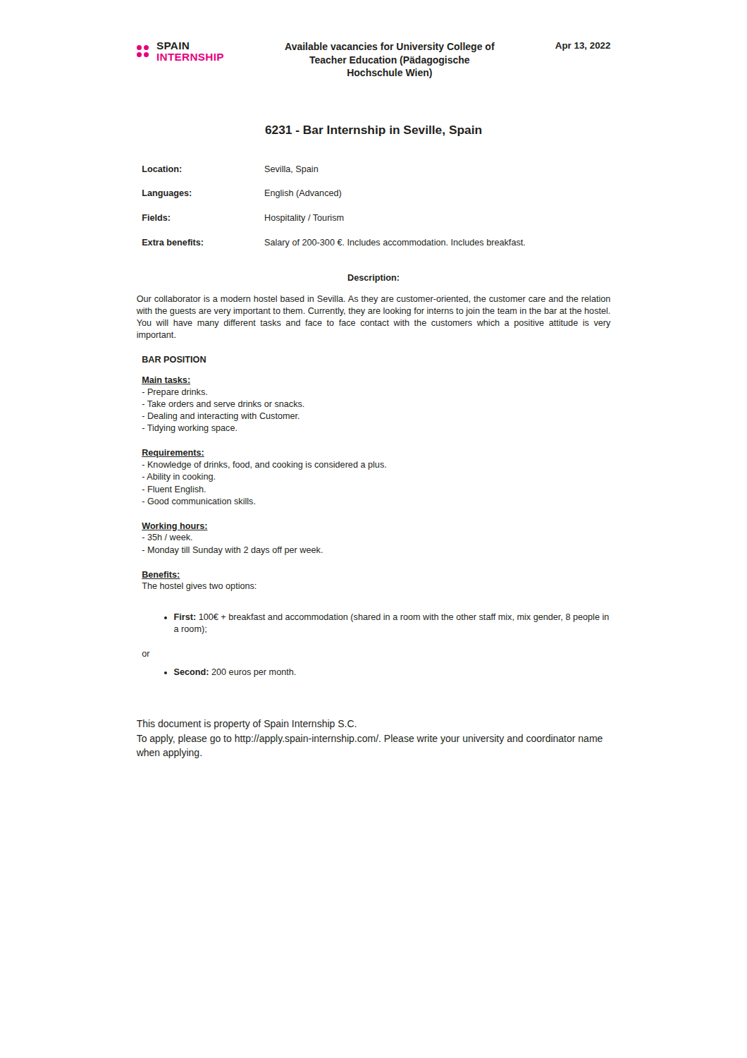SPAIN
INTERNSHIP
Available vacancies for University College of
Teacher Education (Pädagogische
Hochschule Wien)
Apr 13, 2022
6231 - Bar Internship in Seville, Spain
Location:
Sevilla, Spain
Languages:
English (Advanced)
Fields:
Hospitality / Tourism
Extra benefits:
Salary of 200-300 €. Includes accommodation. Includes breakfast.
Description:
Our collaborator is a modern hostel based in Sevilla. As they are customer-oriented, the customer care and the relation with the guests are very important to them. Currently, they are looking for interns to join the team in the bar at the hostel. You will have many different tasks and face to face contact with the customers which a positive attitude is very important.
BAR POSITION
Main tasks:
- Prepare drinks.
- Take orders and serve drinks or snacks.
- Dealing and interacting with Customer.
- Tidying working space.
Requirements:
- Knowledge of drinks, food, and cooking is considered a plus.
- Ability in cooking.
- Fluent English.
- Good communication skills.
Working hours:
- 35h / week.
- Monday till Sunday with 2 days off per week.
Benefits:
The hostel gives two options:
First: 100€ + breakfast and accommodation (shared in a room with the other staff mix, mix gender, 8 people in a room);
or
Second: 200 euros per month.
This document is property of Spain Internship S.C.
To apply, please go to http://apply.spain-internship.com/. Please write your university and coordinator name when applying.